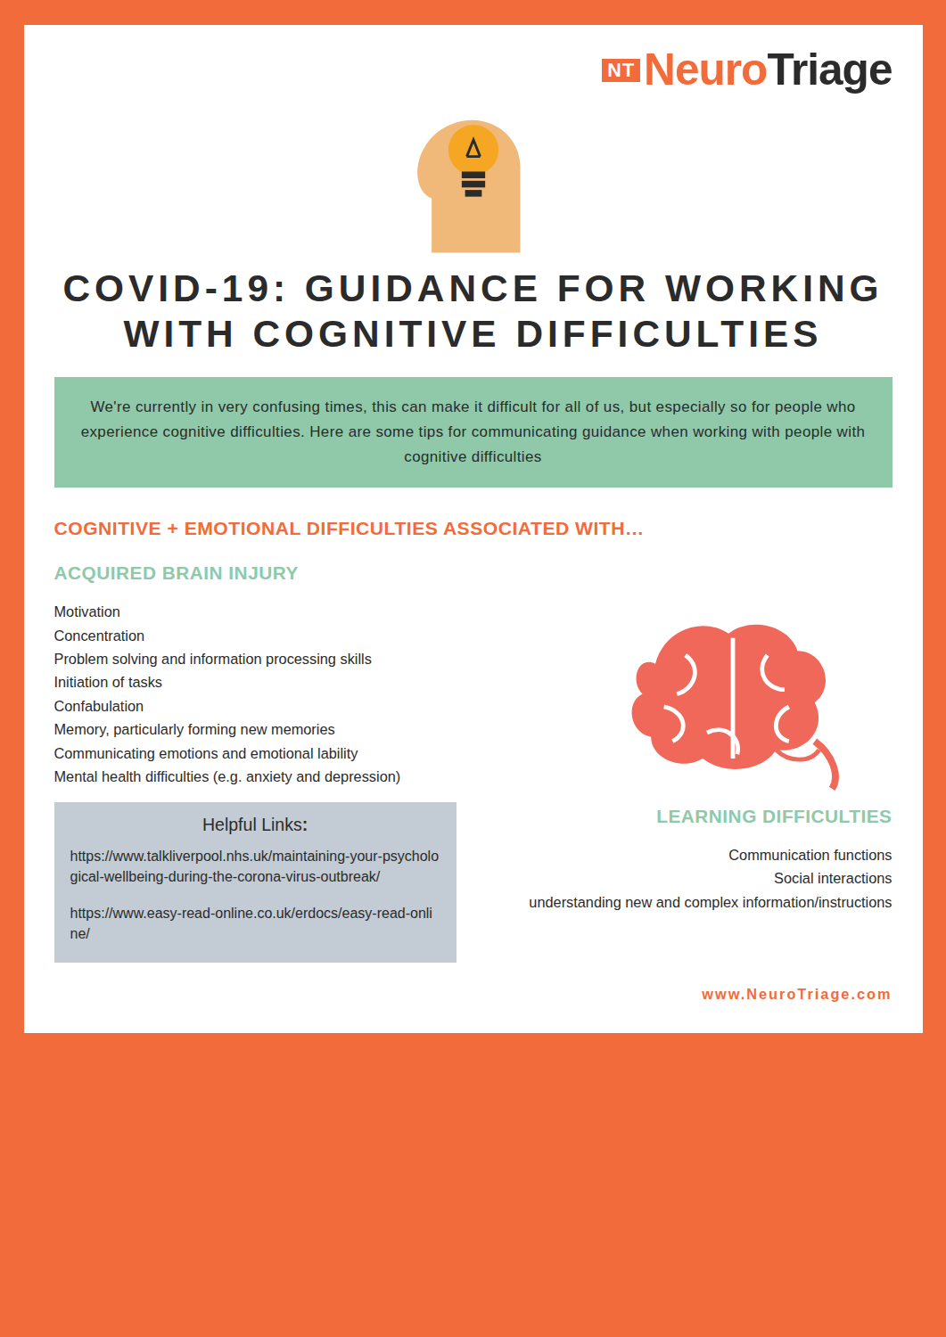NT Neuro Triage
COVID-19: Guidance for Working with Cognitive Difficulties
We're currently in very confusing times, this can make it difficult for all of us, but especially so for people who experience cognitive difficulties. Here are some tips for communicating guidance when working with people with cognitive difficulties
Cognitive + Emotional Difficulties Associated With…
Acquired Brain Injury
Motivation
Concentration
Problem solving and information processing skills
Initiation of tasks
Confabulation
Memory, particularly forming new memories
Communicating emotions and emotional lability
Mental health difficulties (e.g. anxiety and depression)
Helpful Links:
https://www.talkliverpool.nhs.uk/maintaining-your-psychological-wellbeing-during-the-corona-virus-outbreak/
https://www.easy-read-online.co.uk/erdocs/easy-read-online/
Learning Difficulties
Communication functions
Social interactions
understanding new and complex information/instructions
www.NeuroTriage.com